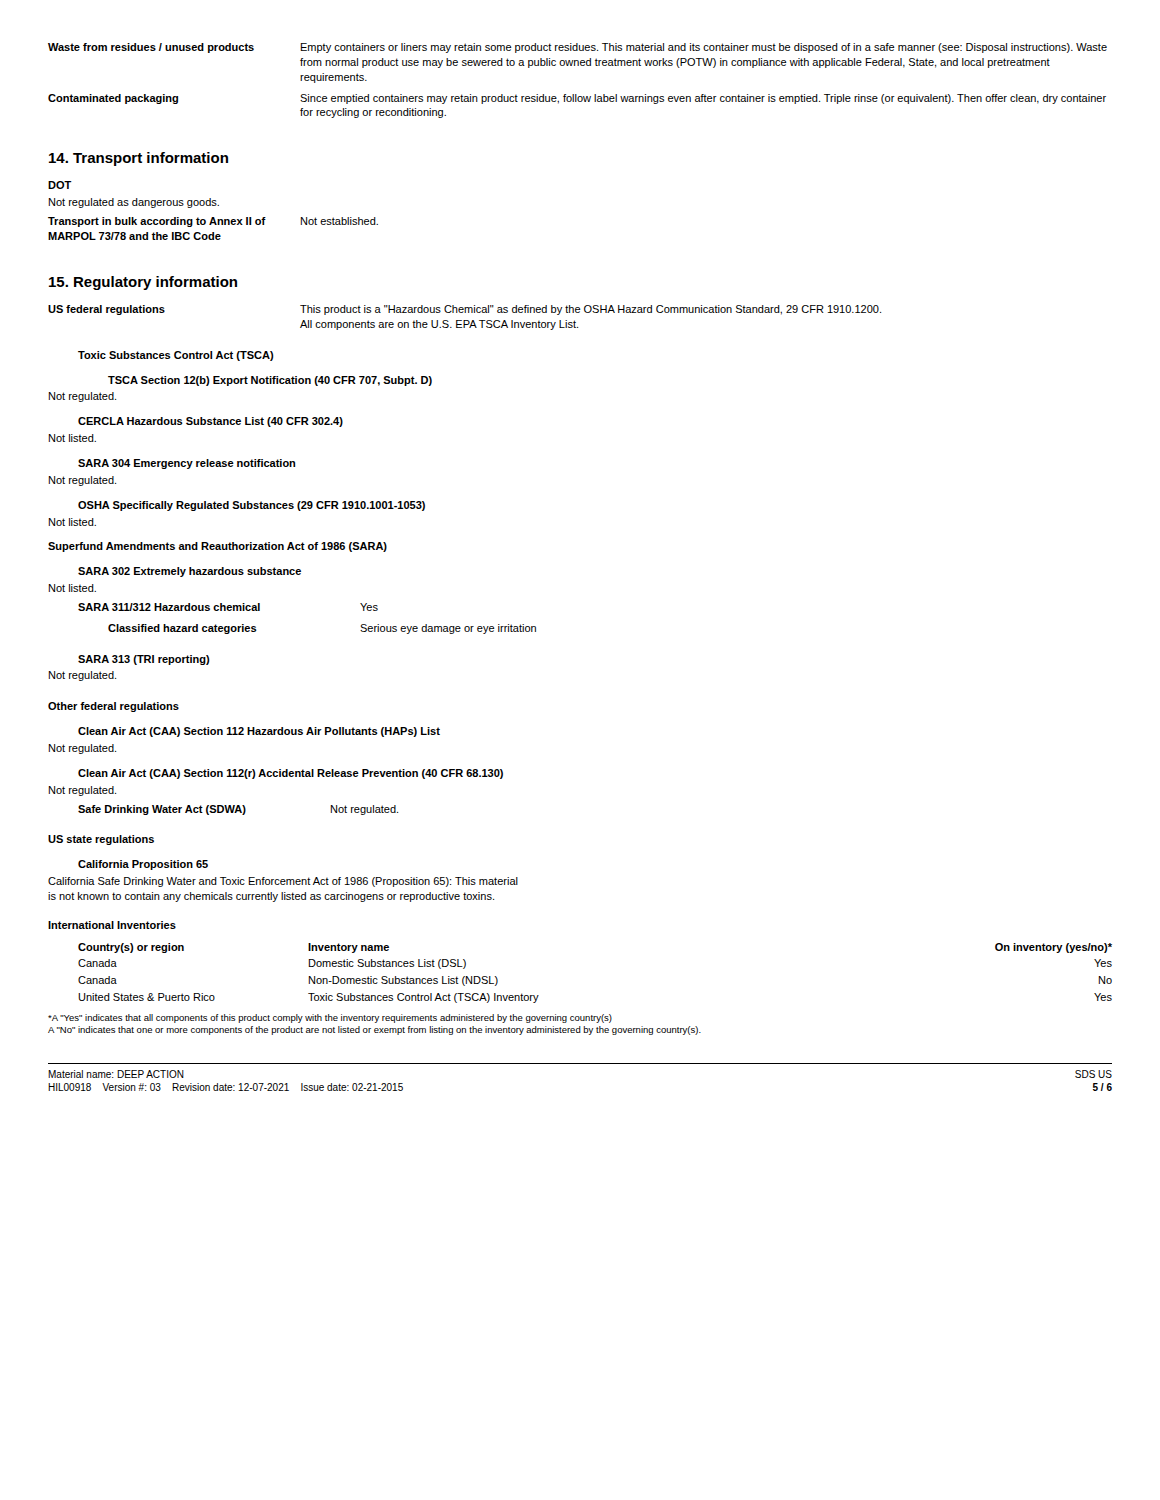| Waste from residues / unused products | Empty containers or liners may retain some product residues. This material and its container must be disposed of in a safe manner (see: Disposal instructions). Waste from normal product use may be sewered to a public owned treatment works (POTW) in compliance with applicable Federal, State, and local pretreatment requirements. |
| Contaminated packaging | Since emptied containers may retain product residue, follow label warnings even after container is emptied. Triple rinse (or equivalent). Then offer clean, dry container for recycling or reconditioning. |
14. Transport information
DOT
Not regulated as dangerous goods.
| Transport in bulk according to Annex II of MARPOL 73/78 and the IBC Code | Not established. |
15. Regulatory information
| US federal regulations | This product is a "Hazardous Chemical" as defined by the OSHA Hazard Communication Standard, 29 CFR 1910.1200. All components are on the U.S. EPA TSCA Inventory List. |
Toxic Substances Control Act (TSCA)
TSCA Section 12(b) Export Notification (40 CFR 707, Subpt. D)
Not regulated.
CERCLA Hazardous Substance List (40 CFR 302.4)
Not listed.
SARA 304 Emergency release notification
Not regulated.
OSHA Specifically Regulated Substances (29 CFR 1910.1001-1053)
Not listed.
Superfund Amendments and Reauthorization Act of 1986 (SARA)
SARA 302 Extremely hazardous substance
Not listed.
| SARA 311/312 Hazardous chemical | Yes |
| Classified hazard categories | Serious eye damage or eye irritation |
SARA 313 (TRI reporting)
Not regulated.
Other federal regulations
Clean Air Act (CAA) Section 112 Hazardous Air Pollutants (HAPs) List
Not regulated.
Clean Air Act (CAA) Section 112(r) Accidental Release Prevention (40 CFR 68.130)
Not regulated.
| Safe Drinking Water Act (SDWA) | Not regulated. |
US state regulations
California Proposition 65
California Safe Drinking Water and Toxic Enforcement Act of 1986 (Proposition 65): This material
is not known to contain any chemicals currently listed as carcinogens or reproductive toxins.
International Inventories
| Country(s) or region | Inventory name | On inventory (yes/no)* |
| Canada | Domestic Substances List (DSL) | Yes |
| Canada | Non-Domestic Substances List (NDSL) | No |
| United States & Puerto Rico | Toxic Substances Control Act (TSCA) Inventory | Yes |
*A "Yes" indicates that all components of this product comply with the inventory requirements administered by the governing country(s)
A "No" indicates that one or more components of the product are not listed or exempt from listing on the inventory administered by the governing country(s).
| Material name: DEEP ACTION | SDS US |
| HIL00918 Version #: 03 Revision date: 12-07-2021 Issue date: 02-21-2015 | 5 / 6 |